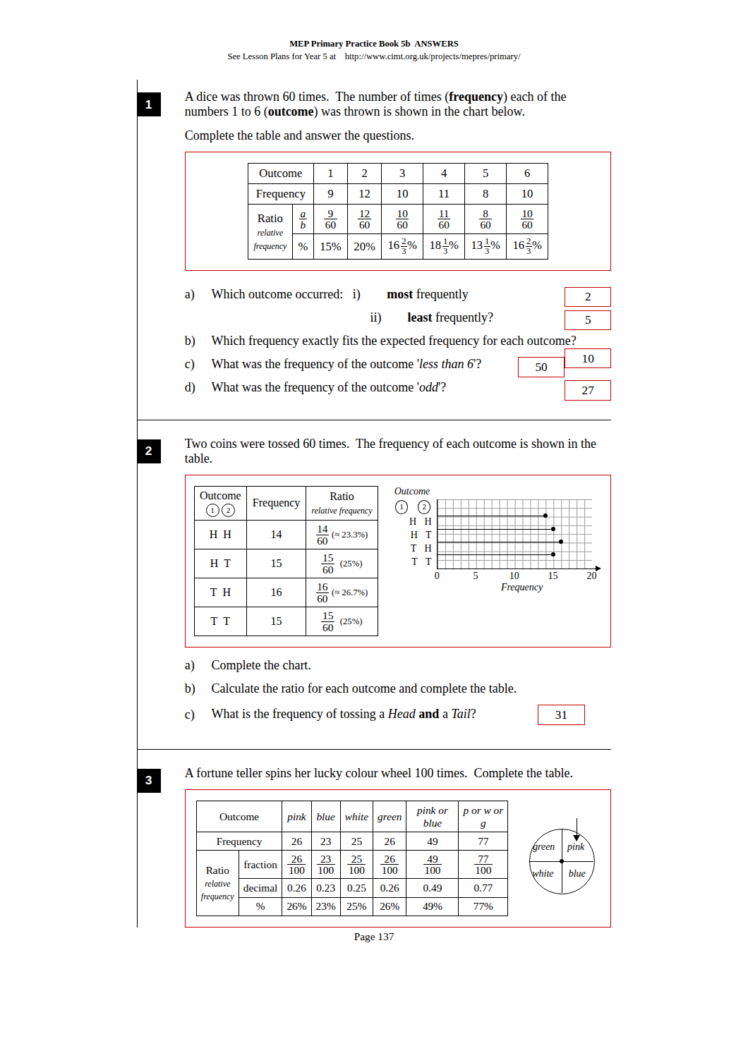MEP Primary Practice Book 5b ANSWERS
See Lesson Plans for Year 5 at http://www.cimt.org.uk/projects/mepres/primary/
1
A dice was thrown 60 times. The number of times (frequency) each of the numbers 1 to 6 (outcome) was thrown is shown in the chart below.
Complete the table and answer the questions.
| Outcome | 1 | 2 | 3 | 4 | 5 | 6 |
| Frequency | 9 | 12 | 10 | 11 | 8 | 10 |
| Ratio relative frequency | a b | 9 60 | 12 60 | 10 60 | 11 60 | 8 60 | 10 60 |
| % | 15% | 20% | 16 2 3 % | 18 1 3 % | 13 1 3 % | 16 2 3 % |
a) Which outcome occurred: i) most frequently 2
ii) least frequently? 5
b) Which frequency exactly fits the expected frequency for each outcome? 10
c) What was the frequency of the outcome 'less than 6'? 50
d) What was the frequency of the outcome 'odd'? 27
2
Two coins were tossed 60 times. The frequency of each outcome is shown in the table.
| Outcome 1 2 | Frequency | Ratio relative frequency |
| H H | 14 | 14 60 (≈ 23.3%) |
| H T | 15 | 15 60 (25%) |
| T H | 16 | 16 60 (≈ 26.7%) |
| T T | 15 | 15 60 (25%) |
Outcome
12
HH
HT
TH
TT
0 5 10 15 20
Frequency
a) Complete the chart.
b) Calculate the ratio for each outcome and complete the table.
c) What is the frequency of tossing a Head and a Tail? 31
3
A fortune teller spins her lucky colour wheel 100 times. Complete the table.
| Outcome | pink | blue | white | green | pink or blue | p or w or g |
| Frequency | 26 | 23 | 25 | 26 | 49 | 77 |
| Ratio relative frequency | fraction | 26 100 | 23 100 | 25 100 | 26 100 | 49 100 | 77 100 |
| decimal | 0.26 | 0.23 | 0.25 | 0.26 | 0.49 | 0.77 |
| % | 26% | 23% | 25% | 26% | 49% | 77% |
green
pink
white
blue
Page 137